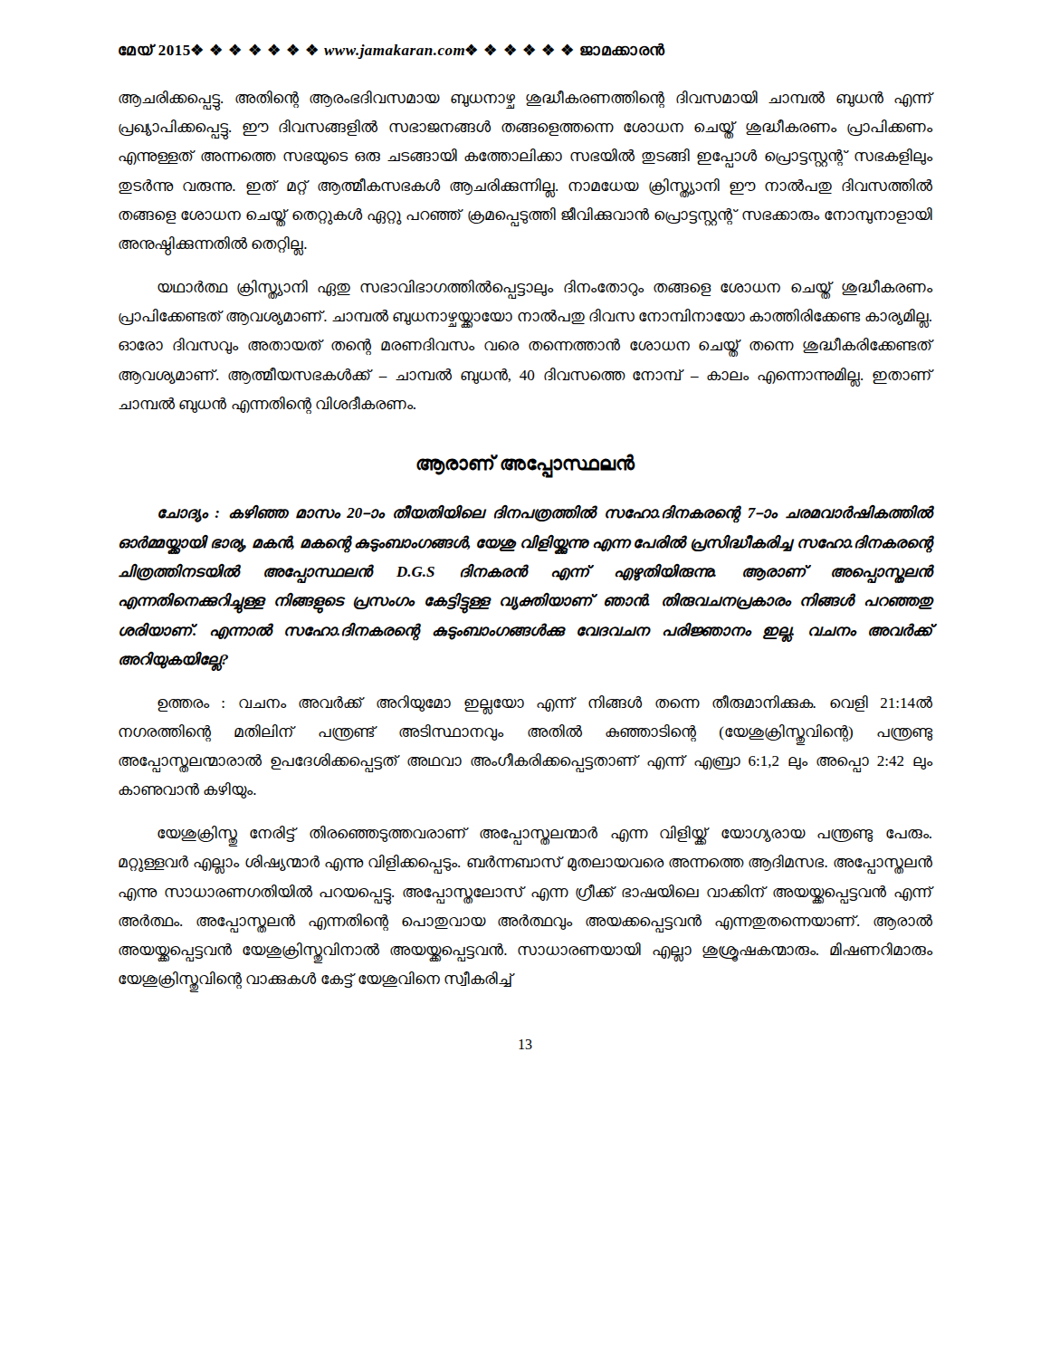മേയ് 2015❖ ❖ ❖ ❖ ❖ ❖ ❖ www.jamakaran.com❖ ❖ ❖ ❖ ❖ ❖ ജാമക്കാരൻ
ആചരിക്കപ്പെട്ടു. അതിന്റെ ആരംഭദിവസമായ ബുധനാഴ്ച ശുദ്ധീകരണത്തിന്റെ ദിവസമായി ചാമ്പൽ ബുധൻ എന്ന് പ്രഖ്യാപിക്കപ്പെട്ടു. ഈ ദിവസങ്ങളിൽ സഭാജനങ്ങൾ തങ്ങളെത്തന്നെ ശോധന ചെയ്ത് ശുദ്ധീകരണം പ്രാപിക്കണം എന്നുള്ളത് അന്നത്തെ സഭയുടെ ഒരു ചടങ്ങായി കത്തോലിക്കാ സഭയിൽ തുടങ്ങി ഇപ്പോൾ പ്രൊട്ടസ്റ്റന്റ് സഭകളിലും തുടർന്നു വരുന്നു. ഇത് മറ്റ് ആത്മീകസഭകൾ ആചരിക്കുന്നില്ല. നാമധേയ ക്രിസ്ത്യാനി ഈ നാൽപതു ദിവസത്തിൽ തങ്ങളെ ശോധന ചെയ്ത് തെറ്റുകൾ ഏറ്റു പറഞ്ഞ് ക്രമപ്പെടുത്തി ജീവിക്കുവാൻ പ്രൊട്ടസ്റ്റന്റ് സഭക്കാരും നോമ്പുനാളായി അനുഷ്ഠിക്കുന്നതിൽ തെറ്റില്ല.
യഥാർത്ഥ ക്രിസ്ത്യാനി ഏതു സഭാവിഭാഗത്തിൽപ്പെട്ടാലും ദിനംതോറും തങ്ങളെ ശോധന ചെയ്ത് ശുദ്ധീകരണം പ്രാപിക്കേണ്ടത് ആവശ്യമാണ്. ചാമ്പൽ ബുധനാഴ്ചയ്ക്കായോ നാൽപതു ദിവസ നോമ്പിനായോ കാത്തിരിക്കേണ്ട കാര്യമില്ല. ഓരോ ദിവസവും അതായത് തന്റെ മരണദിവസം വരെ തന്നെത്താൻ ശോധന ചെയ്ത് തന്നെ ശുദ്ധീകരിക്കേണ്ടത് ആവശ്യമാണ്. ആത്മീയസഭകൾക്ക് – ചാമ്പൽ ബുധൻ, 40 ദിവസത്തെ നോമ്പ് – കാലം എന്നൊന്നുമില്ല. ഇതാണ് ചാമ്പൽ ബുധൻ എന്നതിന്റെ വിശദീകരണം.
ആരാണ് അപ്പോസ്ഥലൻ
ചോദ്യം : കഴിഞ്ഞ മാസം 20–ാം തീയതിയിലെ ദിനപത്രത്തിൽ സഹോ.ദിനകരന്റെ 7–ാം ചരമവാർഷികത്തിൽ ഓർമ്മയ്ക്കായി ഭാര്യ, മകൻ, മകന്റെ കുടുംബാംഗങ്ങൾ, യേശു വിളിയ്ക്കുന്നു എന്ന പേരിൽ പ്രസിദ്ധീകരിച്ച സഹോ.ദിനകരന്റെ ചിത്രത്തിനടയിൽ അപ്പോസ്ഥലൻ D.G.S ദിനകരൻ എന്ന് എഴുതിയിരുന്നു. ആരാണ് അപ്പൊസ്തലൻ എന്നതിനെക്കുറിച്ചുള്ള നിങ്ങളുടെ പ്രസംഗം കേട്ടിട്ടുള്ള വ്യക്തിയാണ് ഞാൻ. തിരുവചനപ്രകാരം നിങ്ങൾ പറഞ്ഞതു ശരിയാണ്. എന്നാൽ സഹോ.ദിനകരന്റെ കുടുംബാംഗങ്ങൾക്കു വേദവചന പരിജ്ഞാനം ഇല്ല. വചനം അവർക്ക് അറിയുകയില്ലേ?
ഉത്തരം : വചനം അവർക്ക് അറിയുമോ ഇല്ലയോ എന്ന് നിങ്ങൾ തന്നെ തീരുമാനിക്കുക. വെളി 21:14ൽ നഗരത്തിന്റെ മതിലിന് പന്ത്രണ്ട് അടിസ്ഥാനവും അതിൽ കുഞ്ഞാടിന്റെ (യേശുക്രിസ്തുവിന്റെ) പന്ത്രണ്ടു അപ്പോസ്തലന്മാരാൽ ഉപദേശിക്കപ്പെട്ടത് അഥവാ അംഗീകരിക്കപ്പെട്ടതാണ് എന്ന് എബ്രാ 6:1,2 ലും അപ്പൊ 2:42 ലും കാണുവാൻ കഴിയും.
യേശുക്രിസ്തു നേരിട്ട് തിരഞ്ഞെടുത്തവരാണ് അപ്പോസ്തലന്മാർ എന്ന വിളിയ്ക്ക് യോഗ്യരായ പന്ത്രണ്ടു പേരും. മറ്റുള്ളവർ എല്ലാം ശിഷ്യന്മാർ എന്നു വിളിക്കപ്പെടും. ബർന്നബാസ് മുതലായവരെ അന്നത്തെ ആദിമസഭ. അപ്പോസ്തലൻ എന്നു സാധാരണഗതിയിൽ പറയപ്പെട്ടു. അപ്പോസ്തലോസ് എന്ന ഗ്രീക്ക് ഭാഷയിലെ വാക്കിന് അയയ്ക്കപ്പെട്ടവൻ എന്ന് അർത്ഥം. അപ്പോസ്തലൻ എന്നതിന്റെ പൊതുവായ അർത്ഥവും അയക്കപ്പെട്ടവൻ എന്നതുതന്നെയാണ്. ആരാൽ അയയ്ക്കപ്പെട്ടവൻ യേശുക്രിസ്തുവിനാൽ അയയ്ക്കപ്പെട്ടവൻ. സാധാരണയായി എല്ലാ ശുശ്രൂഷകന്മാരും. മിഷണറിമാരും യേശുക്രിസ്തുവിന്റെ വാക്കുകൾ കേട്ട് യേശുവിനെ സ്വീകരിച്ച്
13